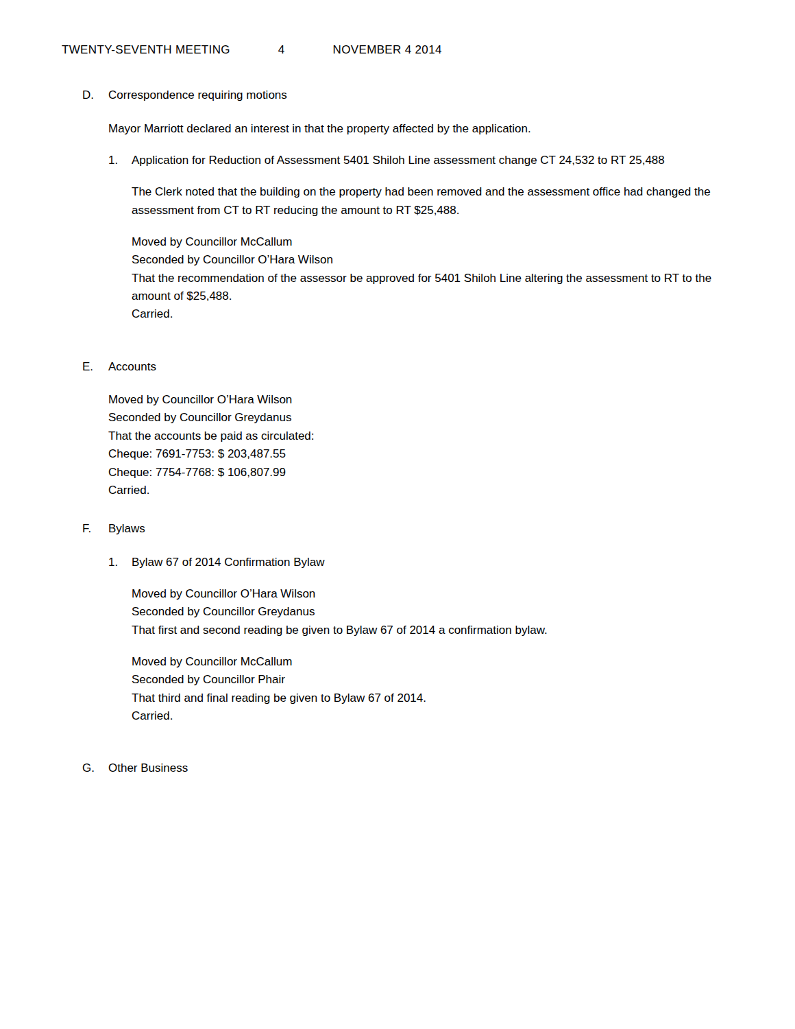TWENTY-SEVENTH MEETING 4 NOVEMBER 4 2014
D. Correspondence requiring motions
Mayor Marriott declared an interest in that the property affected by the application.
1.
Application for Reduction of Assessment 5401 Shiloh Line assessment change CT 24,532 to RT 25,488
The Clerk noted that the building on the property had been removed and the assessment office had changed the assessment from CT to RT reducing the amount to RT $25,488.
Moved by Councillor McCallum
Seconded by Councillor O’Hara Wilson
That the recommendation of the assessor be approved for 5401 Shiloh Line altering the assessment to RT to the amount of $25,488.
Carried.
E. Accounts
Moved by Councillor O’Hara Wilson
Seconded by Councillor Greydanus
That the accounts be paid as circulated:
Cheque: 7691-7753: $ 203,487.55
Cheque: 7754-7768: $ 106,807.99
Carried.
F. Bylaws
1.
Bylaw 67 of 2014 Confirmation Bylaw
Moved by Councillor O’Hara Wilson
Seconded by Councillor Greydanus
That first and second reading be given to Bylaw 67 of 2014 a confirmation bylaw.
Moved by Councillor McCallum
Seconded by Councillor Phair
That third and final reading be given to Bylaw 67 of 2014.
Carried.
G. Other Business